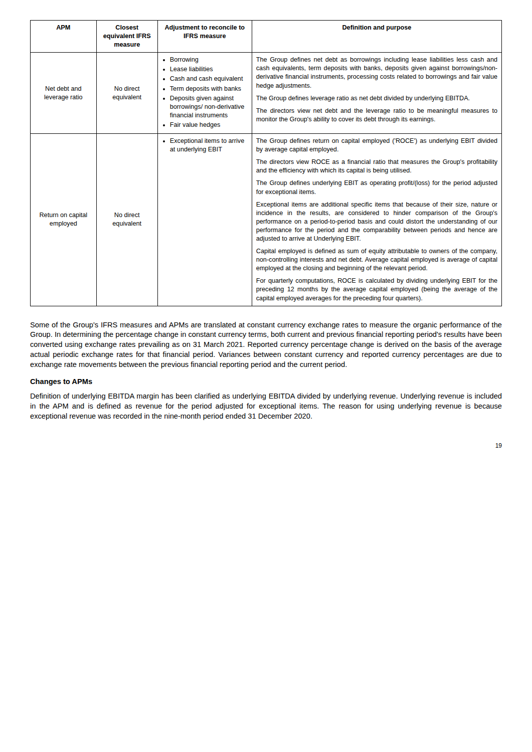| APM | Closest equivalent IFRS measure | Adjustment to reconcile to IFRS measure | Definition and purpose |
| --- | --- | --- | --- |
| Net debt and leverage ratio | No direct equivalent | Borrowing Lease liabilities Cash and cash equivalent Term deposits with banks Deposits given against borrowings/ non-derivative financial instruments Fair value hedges | The Group defines net debt as borrowings including lease liabilities less cash and cash equivalents, term deposits with banks, deposits given against borrowings/non-derivative financial instruments, processing costs related to borrowings and fair value hedge adjustments. The Group defines leverage ratio as net debt divided by underlying EBITDA. The directors view net debt and the leverage ratio to be meaningful measures to monitor the Group's ability to cover its debt through its earnings. |
| Return on capital employed | No direct equivalent | Exceptional items to arrive at underlying EBIT | The Group defines return on capital employed ('ROCE') as underlying EBIT divided by average capital employed. The directors view ROCE as a financial ratio that measures the Group's profitability and the efficiency with which its capital is being utilised. The Group defines underlying EBIT as operating profit/(loss) for the period adjusted for exceptional items. Exceptional items are additional specific items that because of their size, nature or incidence in the results, are considered to hinder comparison of the Group's performance on a period-to-period basis and could distort the understanding of our performance for the period and the comparability between periods and hence are adjusted to arrive at Underlying EBIT. Capital employed is defined as sum of equity attributable to owners of the company, non-controlling interests and net debt. Average capital employed is average of capital employed at the closing and beginning of the relevant period. For quarterly computations, ROCE is calculated by dividing underlying EBIT for the preceding 12 months by the average capital employed (being the average of the capital employed averages for the preceding four quarters). |
Some of the Group's IFRS measures and APMs are translated at constant currency exchange rates to measure the organic performance of the Group. In determining the percentage change in constant currency terms, both current and previous financial reporting period's results have been converted using exchange rates prevailing as on 31 March 2021. Reported currency percentage change is derived on the basis of the average actual periodic exchange rates for that financial period. Variances between constant currency and reported currency percentages are due to exchange rate movements between the previous financial reporting period and the current period.
Changes to APMs
Definition of underlying EBITDA margin has been clarified as underlying EBITDA divided by underlying revenue. Underlying revenue is included in the APM and is defined as revenue for the period adjusted for exceptional items. The reason for using underlying revenue is because exceptional revenue was recorded in the nine-month period ended 31 December 2020.
19